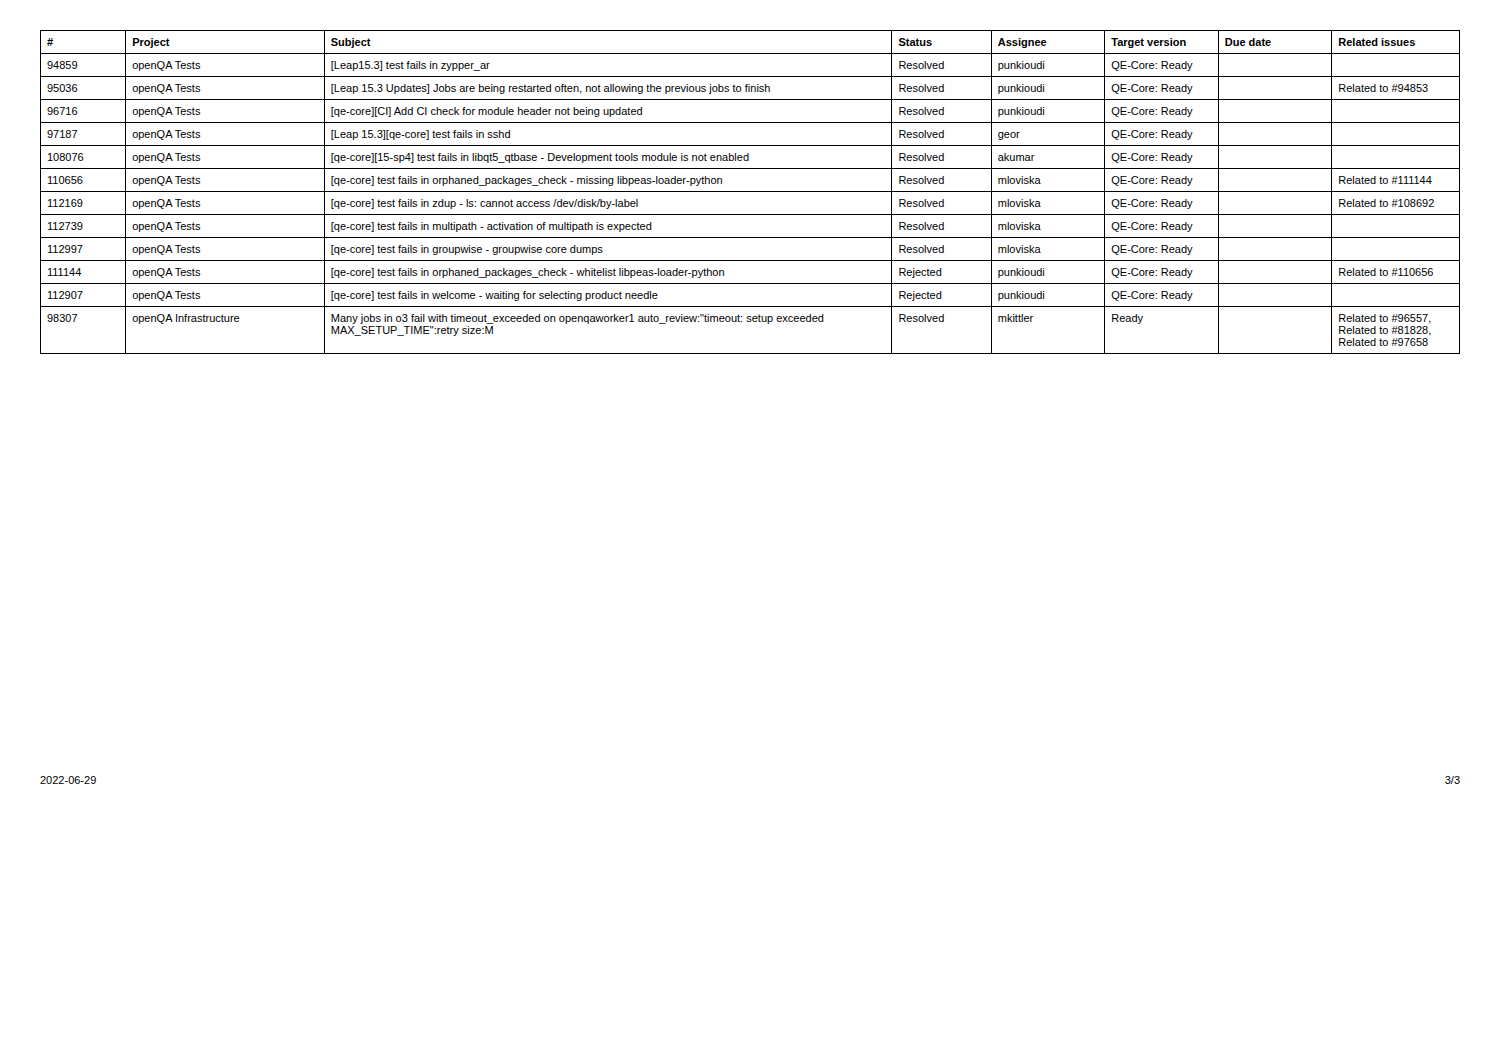| # | Project | Subject | Status | Assignee | Target version | Due date | Related issues |
| --- | --- | --- | --- | --- | --- | --- | --- |
| 94859 | openQA Tests | [Leap15.3] test fails in zypper_ar | Resolved | punkioudi | QE-Core: Ready | | |
| 95036 | openQA Tests | [Leap 15.3 Updates] Jobs are being restarted often, not allowing the previous jobs to finish | Resolved | punkioudi | QE-Core: Ready | | Related to #94853 |
| 96716 | openQA Tests | [qe-core][CI] Add CI check for module header not being updated | Resolved | punkioudi | QE-Core: Ready | | |
| 97187 | openQA Tests | [Leap 15.3][qe-core] test fails in sshd | Resolved | geor | QE-Core: Ready | | |
| 108076 | openQA Tests | [qe-core][15-sp4] test fails in libqt5_qtbase - Development tools module is not enabled | Resolved | akumar | QE-Core: Ready | | |
| 110656 | openQA Tests | [qe-core] test fails in orphaned_packages_check - missing libpeas-loader-python | Resolved | mloviska | QE-Core: Ready | | Related to #111144 |
| 112169 | openQA Tests | [qe-core] test fails in zdup - ls: cannot access /dev/disk/by-label | Resolved | mloviska | QE-Core: Ready | | Related to #108692 |
| 112739 | openQA Tests | [qe-core] test fails in multipath - activation of multipath is expected | Resolved | mloviska | QE-Core: Ready | | |
| 112997 | openQA Tests | [qe-core] test fails in groupwise - groupwise core dumps | Resolved | mloviska | QE-Core: Ready | | |
| 111144 | openQA Tests | [qe-core] test fails in orphaned_packages_check - whitelist libpeas-loader-python | Rejected | punkioudi | QE-Core: Ready | | Related to #110656 |
| 112907 | openQA Tests | [qe-core] test fails in welcome - waiting for selecting product needle | Rejected | punkioudi | QE-Core: Ready | | |
| 98307 | openQA Infrastructure | Many jobs in o3 fail with timeout_exceeded on openqaworker1 auto_review:"timeout: setup exceeded MAX_SETUP_TIME":retry size:M | Resolved | mkittler | Ready | | Related to #96557, Related to #81828, Related to #97658 |
2022-06-29 3/3